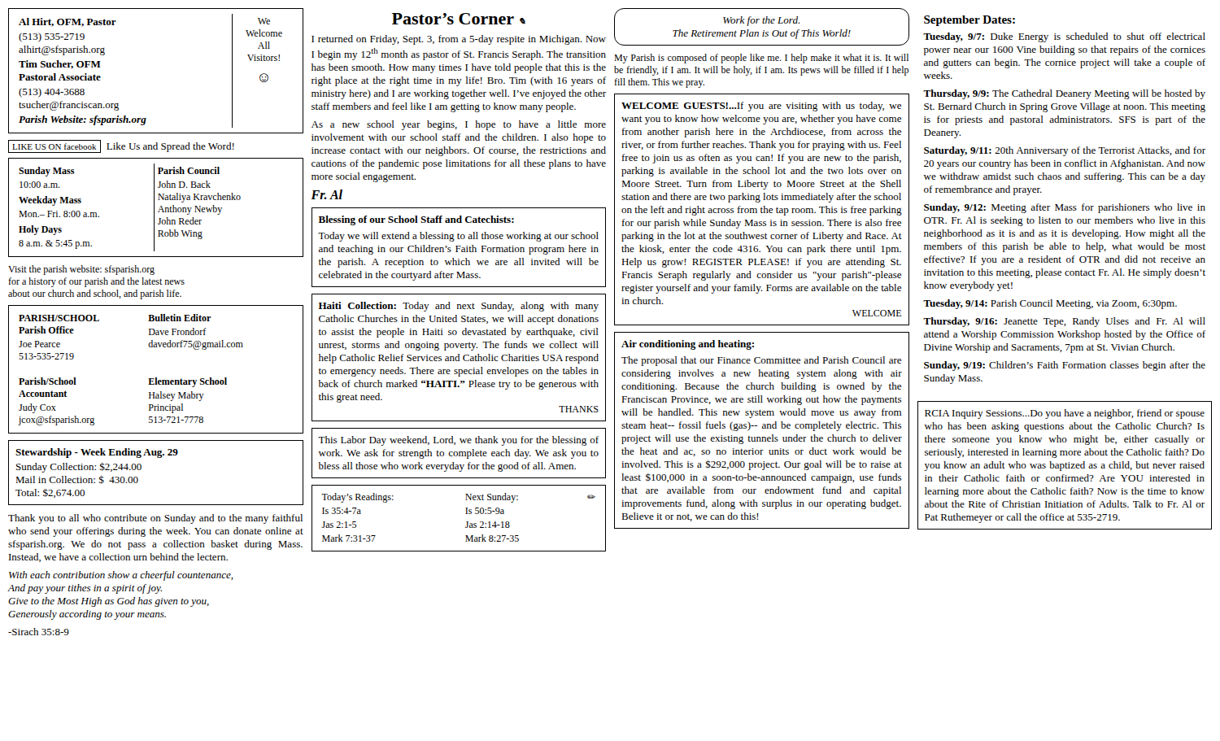| Al Hirt, OFM, Pastor (513) 535-2719 alhirt@sfsparish.org Tim Sucher, OFM Pastoral Associate (513) 404-3688 tsucher@franciscan.org Parish Website: sfsparish.org | We Welcome All Visitors! ☺ |
LIKE US ON facebook Like Us and Spread the Word!
| Sunday Mass 10:00 a.m. Weekday Mass Mon.– Fri. 8:00 a.m. Holy Days 8 a.m. & 5:45 p.m. | Parish Council John D. Back Nataliya Kravchenko Anthony Newby John Reder Robb Wing |
Visit the parish website: sfsparish.org
for a history of our parish and the latest news
about our church and school, and parish life.
| PARISH/SCHOOL Parish Office Joe Pearce 513-535-2719 | Bulletin Editor Dave Frondorf davedorf75@gmail.com |
| Parish/School Accountant Judy Cox jcox@sfsparish.org | Elementary School Halsey Mabry Principal 513-721-7778 |
Stewardship - Week Ending Aug. 29
Sunday Collection: $2,244.00
Mail in Collection: $ 430.00
Total: $2,674.00
Thank you to all who contribute on Sunday and to the many faithful who send your offerings during the week. You can donate online at sfsparish.org. We do not pass a collection basket during Mass. Instead, we have a collection urn behind the lectern.
With each contribution show a cheerful countenance,
And pay your tithes in a spirit of joy.
Give to the Most High as God has given to you,
Generously according to your means.
-Sirach 35:8-9
Pastor’s Corner ✎
I returned on Friday, Sept. 3, from a 5-day respite in Michigan. Now I begin my 12th month as pastor of St. Francis Seraph. The transition has been smooth. How many times I have told people that this is the right place at the right time in my life! Bro. Tim (with 16 years of ministry here) and I are working together well. I’ve enjoyed the other staff members and feel like I am getting to know many people.
As a new school year begins, I hope to have a little more involvement with our school staff and the children. I also hope to increase contact with our neighbors. Of course, the restrictions and cautions of the pandemic pose limitations for all these plans to have more social engagement.
Fr. Al
Blessing of our School Staff and Catechists:
Today we will extend a blessing to all those working at our school and teaching in our Children’s Faith Formation program here in the parish. A reception to which we are all invited will be celebrated in the courtyard after Mass.
Haiti Collection: Today and next Sunday, along with many Catholic Churches in the United States, we will accept donations to assist the people in Haiti so devastated by earthquake, civil unrest, storms and ongoing poverty. The funds we collect will help Catholic Relief Services and Catholic Charities USA respond to emergency needs. There are special envelopes on the tables in back of church marked “HAITI.” Please try to be generous with this great need.
THANKS
This Labor Day weekend, Lord, we thank you for the blessing of work. We ask for strength to complete each day. We ask you to bless all those who work everyday for the good of all. Amen.
| Today’s Readings: | Next Sunday: | ✏ |
| Is 35:4-7a | Is 50:5-9a | |
| Jas 2:1-5 | Jas 2:14-18 | |
| Mark 7:31-37 | Mark 8:27-35 | |
Work for the Lord.
The Retirement Plan is Out of This World!
My Parish is composed of people like me. I help make it what it is. It will be friendly, if I am. It will be holy, if I am. Its pews will be filled if I help fill them. This we pray.
WELCOME GUESTS!... If you are visiting with us today, we want you to know how welcome you are, whether you have come from another parish here in the Archdiocese, from across the river, or from further reaches. Thank you for praying with us. Feel free to join us as often as you can! If you are new to the parish, parking is available in the school lot and the two lots over on Moore Street. Turn from Liberty to Moore Street at the Shell station and there are two parking lots immediately after the school on the left and right across from the tap room. This is free parking for our parish while Sunday Mass is in session. There is also free parking in the lot at the southwest corner of Liberty and Race. At the kiosk, enter the code 4316. You can park there until 1pm. Help us grow! REGISTER PLEASE! if you are attending St. Francis Seraph regularly and consider us "your parish"-please register yourself and your family. Forms are available on the table in church.
WELCOME
Air conditioning and heating:
The proposal that our Finance Committee and Parish Council are considering involves a new heating system along with air conditioning. Because the church building is owned by the Franciscan Province, we are still working out how the payments will be handled. This new system would move us away from steam heat-- fossil fuels (gas)-- and be completely electric. This project will use the existing tunnels under the church to deliver the heat and ac, so no interior units or duct work would be involved. This is a $292,000 project. Our goal will be to raise at least $100,000 in a soon-to-be-announced campaign, use funds that are available from our endowment fund and capital improvements fund, along with surplus in our operating budget. Believe it or not, we can do this!
September Dates:
Tuesday, 9/7: Duke Energy is scheduled to shut off electrical power near our 1600 Vine building so that repairs of the cornices and gutters can begin. The cornice project will take a couple of weeks.
Thursday, 9/9: The Cathedral Deanery Meeting will be hosted by St. Bernard Church in Spring Grove Village at noon. This meeting is for priests and pastoral administrators. SFS is part of the Deanery.
Saturday, 9/11: 20th Anniversary of the Terrorist Attacks, and for 20 years our country has been in conflict in Afghanistan. And now we withdraw amidst such chaos and suffering. This can be a day of remembrance and prayer.
Sunday, 9/12: Meeting after Mass for parishioners who live in OTR. Fr. Al is seeking to listen to our members who live in this neighborhood as it is and as it is developing. How might all the members of this parish be able to help, what would be most effective? If you are a resident of OTR and did not receive an invitation to this meeting, please contact Fr. Al. He simply doesn’t know everybody yet!
Tuesday, 9/14: Parish Council Meeting, via Zoom, 6:30pm.
Thursday, 9/16: Jeanette Tepe, Randy Ulses and Fr. Al will attend a Worship Commission Workshop hosted by the Office of Divine Worship and Sacraments, 7pm at St. Vivian Church.
Sunday, 9/19: Children’s Faith Formation classes begin after the Sunday Mass.
RCIA Inquiry Sessions...Do you have a neighbor, friend or spouse who has been asking questions about the Catholic Church? Is there someone you know who might be, either casually or seriously, interested in learning more about the Catholic faith? Do you know an adult who was baptized as a child, but never raised in their Catholic faith or confirmed? Are YOU interested in learning more about the Catholic faith? Now is the time to know about the Rite of Christian Initiation of Adults. Talk to Fr. Al or Pat Ruthemeyer or call the office at 535-2719.